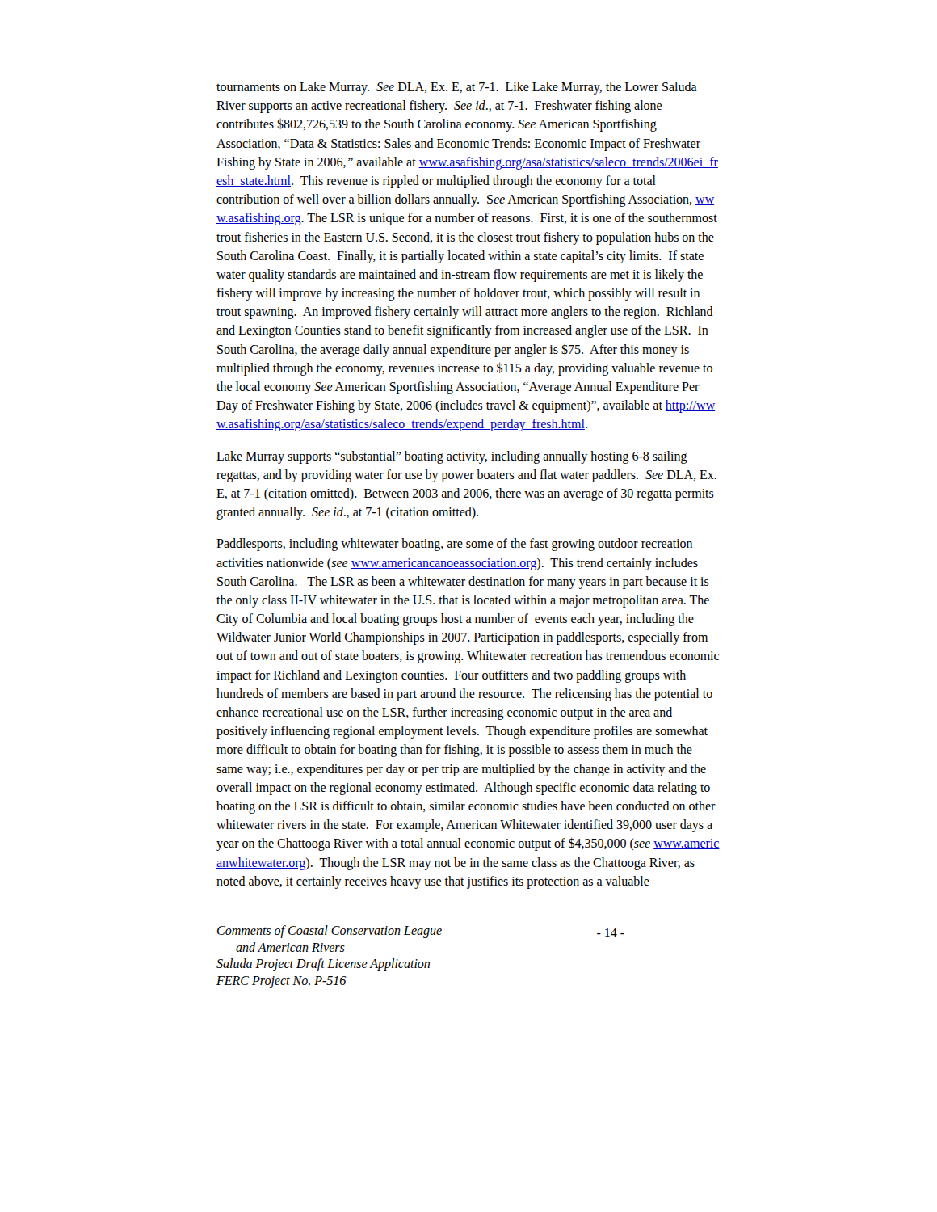tournaments on Lake Murray. See DLA, Ex. E, at 7-1. Like Lake Murray, the Lower Saluda River supports an active recreational fishery. See id., at 7-1. Freshwater fishing alone contributes $802,726,539 to the South Carolina economy. See American Sportfishing Association, “Data & Statistics: Sales and Economic Trends: Economic Impact of Freshwater Fishing by State in 2006,” available at www.asafishing.org/asa/statistics/saleco_trends/2006ei_fresh_state.html. This revenue is rippled or multiplied through the economy for a total contribution of well over a billion dollars annually. See American Sportfishing Association, www.asafishing.org. The LSR is unique for a number of reasons. First, it is one of the southernmost trout fisheries in the Eastern U.S. Second, it is the closest trout fishery to population hubs on the South Carolina Coast. Finally, it is partially located within a state capital’s city limits. If state water quality standards are maintained and in-stream flow requirements are met it is likely the fishery will improve by increasing the number of holdover trout, which possibly will result in trout spawning. An improved fishery certainly will attract more anglers to the region. Richland and Lexington Counties stand to benefit significantly from increased angler use of the LSR. In South Carolina, the average daily annual expenditure per angler is $75. After this money is multiplied through the economy, revenues increase to $115 a day, providing valuable revenue to the local economy See American Sportfishing Association, “Average Annual Expenditure Per Day of Freshwater Fishing by State, 2006 (includes travel & equipment)”, available at http://www.asafishing.org/asa/statistics/saleco_trends/expend_perday_fresh.html.
Lake Murray supports “substantial” boating activity, including annually hosting 6-8 sailing regattas, and by providing water for use by power boaters and flat water paddlers. See DLA, Ex. E, at 7-1 (citation omitted). Between 2003 and 2006, there was an average of 30 regatta permits granted annually. See id., at 7-1 (citation omitted).
Paddlesports, including whitewater boating, are some of the fast growing outdoor recreation activities nationwide (see www.americancanoeassociation.org). This trend certainly includes South Carolina. The LSR as been a whitewater destination for many years in part because it is the only class II-IV whitewater in the U.S. that is located within a major metropolitan area. The City of Columbia and local boating groups host a number of events each year, including the Wildwater Junior World Championships in 2007. Participation in paddlesports, especially from out of town and out of state boaters, is growing. Whitewater recreation has tremendous economic impact for Richland and Lexington counties. Four outfitters and two paddling groups with hundreds of members are based in part around the resource. The relicensing has the potential to enhance recreational use on the LSR, further increasing economic output in the area and positively influencing regional employment levels. Though expenditure profiles are somewhat more difficult to obtain for boating than for fishing, it is possible to assess them in much the same way; i.e., expenditures per day or per trip are multiplied by the change in activity and the overall impact on the regional economy estimated. Although specific economic data relating to boating on the LSR is difficult to obtain, similar economic studies have been conducted on other whitewater rivers in the state. For example, American Whitewater identified 39,000 user days a year on the Chattooga River with a total annual economic output of $4,350,000 (see www.americanwhitewater.org). Though the LSR may not be in the same class as the Chattooga River, as noted above, it certainly receives heavy use that justifies its protection as a valuable
Comments of Coastal Conservation League
and American Rivers
Saluda Project Draft License Application
FERC Project No. P-516
- 14 -